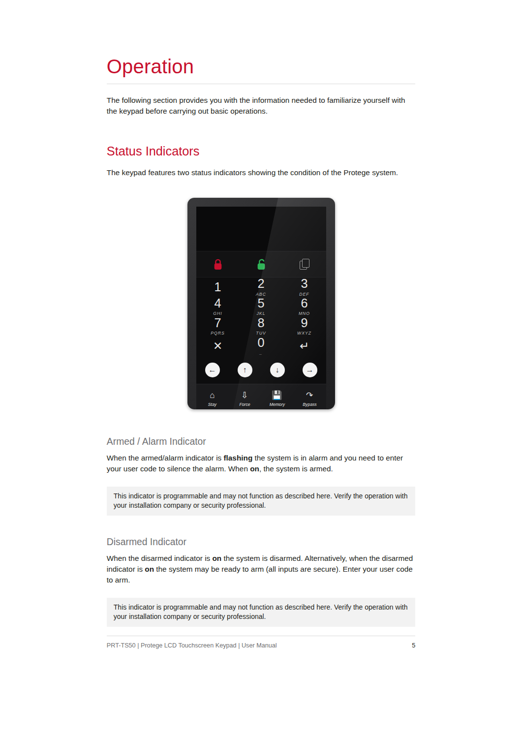Operation
The following section provides you with the information needed to familiarize yourself with the keypad before carrying out basic operations.
Status Indicators
The keypad features two status indicators showing the condition of the Protege system.
1
2 ABC
3 DEF
4 GHI
5 JKL
6 MNO
7 PQRS
8 TUV
9 WXYZ
✕
0_
↵
←
↑
↓
→
⌂Stay
⇩Force
💾Memory
↷Bypass
Armed / Alarm Indicator
When the armed/alarm indicator is flashing the system is in alarm and you need to enter your user code to silence the alarm. When on, the system is armed.
This indicator is programmable and may not function as described here. Verify the operation with your installation company or security professional.
Disarmed Indicator
When the disarmed indicator is on the system is disarmed. Alternatively, when the disarmed indicator is on the system may be ready to arm (all inputs are secure). Enter your user code to arm.
This indicator is programmable and may not function as described here. Verify the operation with your installation company or security professional.
PRT-TS50 | Protege LCD Touchscreen Keypad | User Manual 5